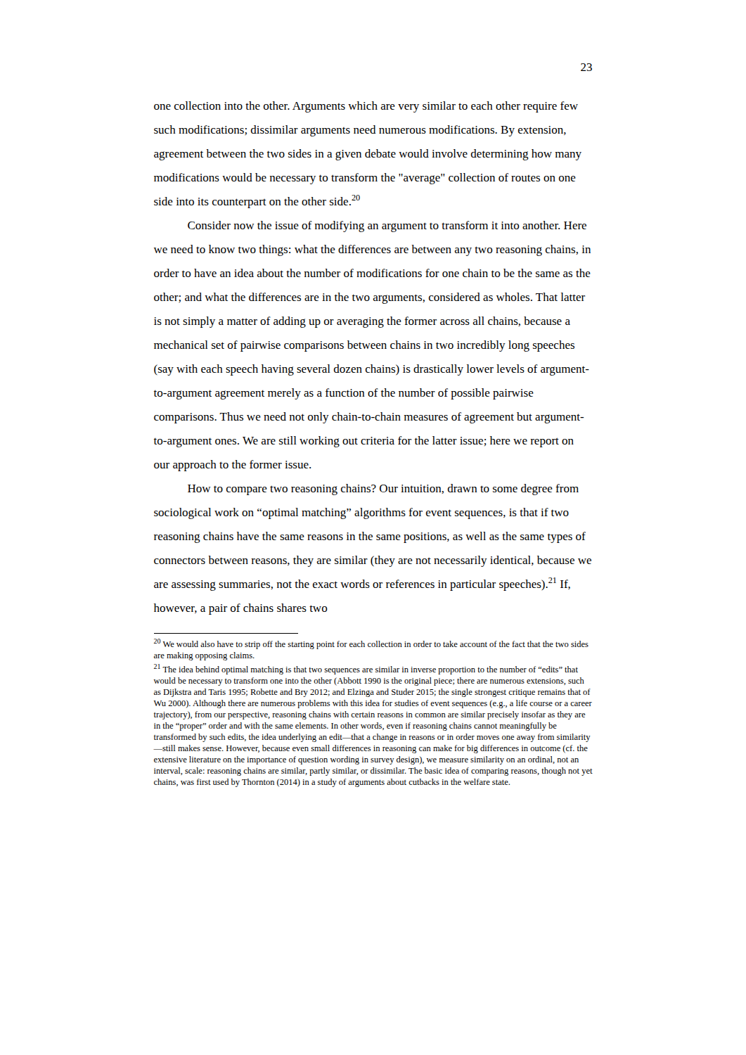23
one collection into the other. Arguments which are very similar to each other require few such modifications; dissimilar arguments need numerous modifications. By extension, agreement between the two sides in a given debate would involve determining how many modifications would be necessary to transform the "average" collection of routes on one side into its counterpart on the other side.20
Consider now the issue of modifying an argument to transform it into another. Here we need to know two things: what the differences are between any two reasoning chains, in order to have an idea about the number of modifications for one chain to be the same as the other; and what the differences are in the two arguments, considered as wholes. That latter is not simply a matter of adding up or averaging the former across all chains, because a mechanical set of pairwise comparisons between chains in two incredibly long speeches (say with each speech having several dozen chains) is drastically lower levels of argument-to-argument agreement merely as a function of the number of possible pairwise comparisons. Thus we need not only chain-to-chain measures of agreement but argument-to-argument ones. We are still working out criteria for the latter issue; here we report on our approach to the former issue.
How to compare two reasoning chains? Our intuition, drawn to some degree from sociological work on “optimal matching” algorithms for event sequences, is that if two reasoning chains have the same reasons in the same positions, as well as the same types of connectors between reasons, they are similar (they are not necessarily identical, because we are assessing summaries, not the exact words or references in particular speeches).21 If, however, a pair of chains shares two
20 We would also have to strip off the starting point for each collection in order to take account of the fact that the two sides are making opposing claims.
21 The idea behind optimal matching is that two sequences are similar in inverse proportion to the number of “edits” that would be necessary to transform one into the other (Abbott 1990 is the original piece; there are numerous extensions, such as Dijkstra and Taris 1995; Robette and Bry 2012; and Elzinga and Studer 2015; the single strongest critique remains that of Wu 2000). Although there are numerous problems with this idea for studies of event sequences (e.g., a life course or a career trajectory), from our perspective, reasoning chains with certain reasons in common are similar precisely insofar as they are in the “proper” order and with the same elements. In other words, even if reasoning chains cannot meaningfully be transformed by such edits, the idea underlying an edit—that a change in reasons or in order moves one away from similarity—still makes sense. However, because even small differences in reasoning can make for big differences in outcome (cf. the extensive literature on the importance of question wording in survey design), we measure similarity on an ordinal, not an interval, scale: reasoning chains are similar, partly similar, or dissimilar. The basic idea of comparing reasons, though not yet chains, was first used by Thornton (2014) in a study of arguments about cutbacks in the welfare state.